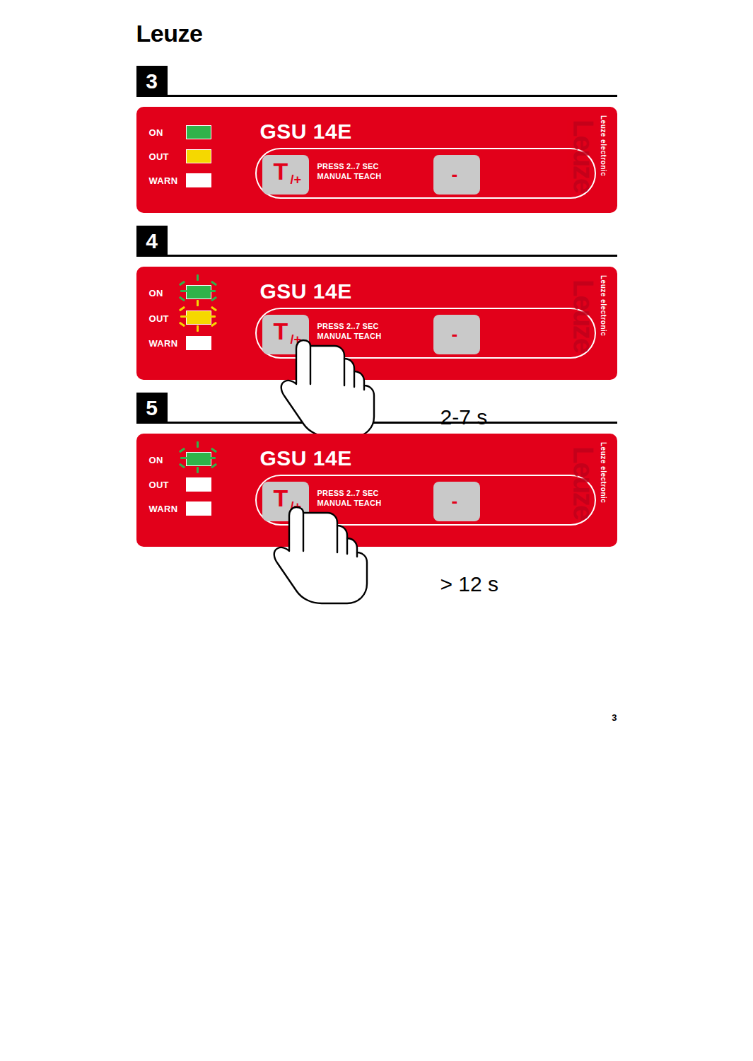Leuze
3
ON
OUT
WARN
GSU 14E
T/+
PRESS 2..7 SEC
MANUAL TEACH
-
Leuze electronic
Leuze
4
ON
OUT
WARN
GSU 14E
T/+
PRESS 2..7 SEC
MANUAL TEACH
-
Leuze electronic
Leuze
2-7 s
5
ON
OUT
WARN
GSU 14E
T/+
PRESS 2..7 SEC
MANUAL TEACH
-
Leuze electronic
Leuze
> 12 s
3